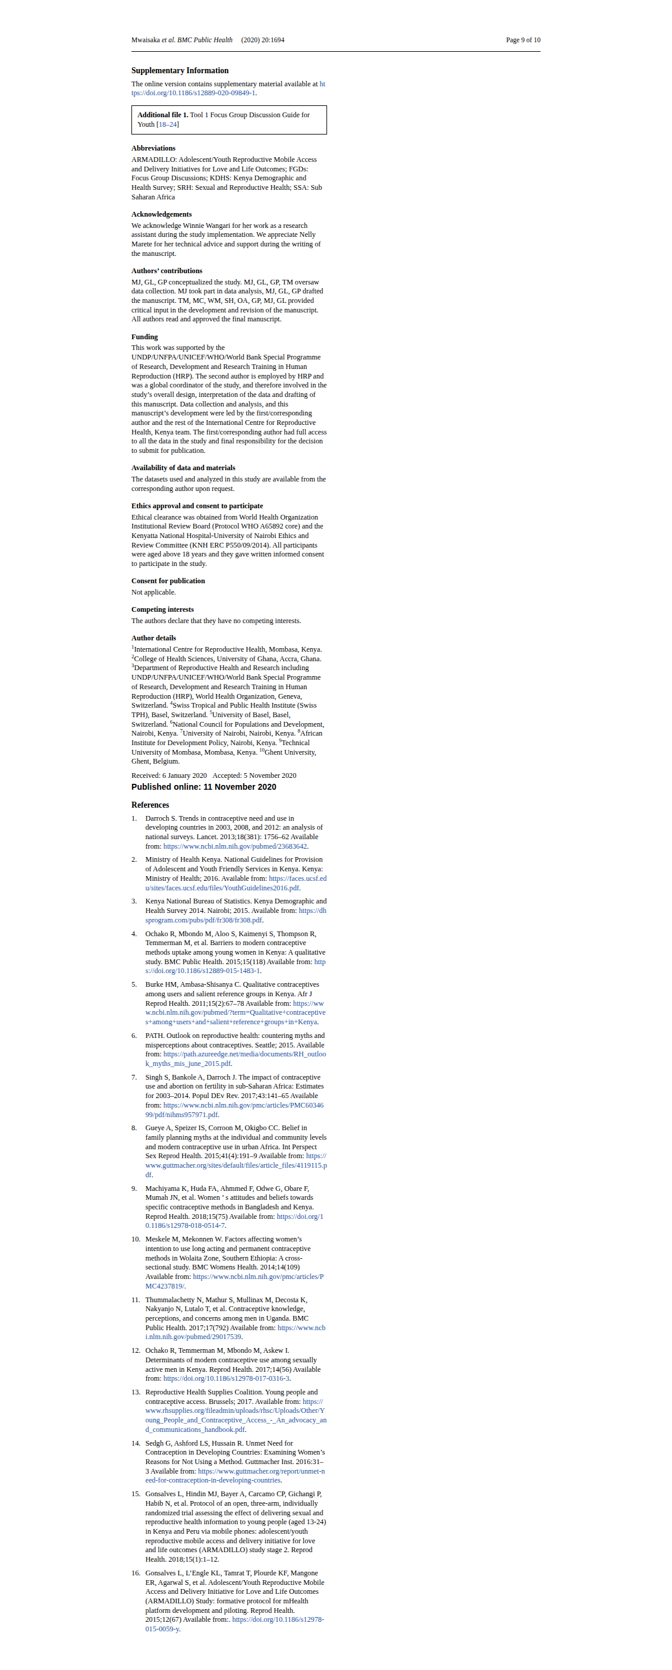Mwaisaka et al. BMC Public Health (2020) 20:1694
Page 9 of 10
Supplementary Information
The online version contains supplementary material available at https://doi.org/10.1186/s12889-020-09849-1.
Additional file 1. Tool 1 Focus Group Discussion Guide for Youth [18–24]
Abbreviations
ARMADILLO: Adolescent/Youth Reproductive Mobile Access and Delivery Initiatives for Love and Life Outcomes; FGDs: Focus Group Discussions; KDHS: Kenya Demographic and Health Survey; SRH: Sexual and Reproductive Health; SSA: Sub Saharan Africa
Acknowledgements
We acknowledge Winnie Wangari for her work as a research assistant during the study implementation. We appreciate Nelly Marete for her technical advice and support during the writing of the manuscript.
Authors’ contributions
MJ, GL, GP conceptualized the study. MJ, GL, GP, TM oversaw data collection. MJ took part in data analysis, MJ, GL, GP drafted the manuscript. TM, MC, WM, SH, OA, GP, MJ, GL provided critical input in the development and revision of the manuscript. All authors read and approved the final manuscript.
Funding
This work was supported by the UNDP/UNFPA/UNICEF/WHO/World Bank Special Programme of Research, Development and Research Training in Human Reproduction (HRP). The second author is employed by HRP and was a global coordinator of the study, and therefore involved in the study’s overall design, interpretation of the data and drafting of this manuscript. Data collection and analysis, and this manuscript’s development were led by the first/corresponding author and the rest of the International Centre for Reproductive Health, Kenya team. The first/corresponding author had full access to all the data in the study and final responsibility for the decision to submit for publication.
Availability of data and materials
The datasets used and analyzed in this study are available from the corresponding author upon request.
Ethics approval and consent to participate
Ethical clearance was obtained from World Health Organization Institutional Review Board (Protocol WHO A65892 core) and the Kenyatta National Hospital-University of Nairobi Ethics and Review Committee (KNH ERC P550/09/2014). All participants were aged above 18 years and they gave written informed consent to participate in the study.
Consent for publication
Not applicable.
Competing interests
The authors declare that they have no competing interests.
Author details
1International Centre for Reproductive Health, Mombasa, Kenya. 2College of Health Sciences, University of Ghana, Accra, Ghana. 3Department of Reproductive Health and Research including UNDP/UNFPA/UNICEF/WHO/World Bank Special Programme of Research, Development and Research Training in Human Reproduction (HRP), World Health Organization, Geneva, Switzerland. 4Swiss Tropical and Public Health Institute (Swiss TPH), Basel, Switzerland. 5University of Basel, Basel, Switzerland. 6National Council for Populations and Development, Nairobi, Kenya. 7University of Nairobi, Nairobi, Kenya. 8African Institute for Development Policy, Nairobi, Kenya. 9Technical University of Mombasa, Mombasa, Kenya. 10Ghent University, Ghent, Belgium.
Received: 6 January 2020 Accepted: 5 November 2020 Published online: 11 November 2020
References
Darroch S. Trends in contraceptive need and use in developing countries in 2003, 2008, and 2012: an analysis of national surveys. Lancet. 2013;18(381): 1756–62 Available from: https://www.ncbi.nlm.nih.gov/pubmed/23683642.
Ministry of Health Kenya. National Guidelines for Provision of Adolescent and Youth Friendly Services in Kenya. Kenya: Ministry of Health; 2016. Available from: https://faces.ucsf.edu/sites/faces.ucsf.edu/files/YouthGuidelines2016.pdf.
Kenya National Bureau of Statistics. Kenya Demographic and Health Survey 2014. Nairobi; 2015. Available from: https://dhsprogram.com/pubs/pdf/fr308/fr308.pdf.
Ochako R, Mbondo M, Aloo S, Kaimenyi S, Thompson R, Temmerman M, et al. Barriers to modern contraceptive methods uptake among young women in Kenya: A qualitative study. BMC Public Health. 2015;15(118) Available from: https://doi.org/10.1186/s12889-015-1483-1.
Burke HM, Ambasa-Shisanya C. Qualitative contraceptives among users and salient reference groups in Kenya. Afr J Reprod Health. 2011;15(2):67–78 Available from: https://www.ncbi.nlm.nih.gov/pubmed/?term=Qualitative+contraceptives+among+users+and+salient+reference+groups+in+Kenya.
PATH. Outlook on reproductive health: countering myths and misperceptions about contraceptives. Seattle; 2015. Available from: https://path.azureedge.net/media/documents/RH_outlook_myths_mis_june_2015.pdf.
Singh S, Bankole A, Darroch J. The impact of contraceptive use and abortion on fertility in sub-Saharan Africa: Estimates for 2003–2014. Popul DEv Rev. 2017;43:141–65 Available from: https://www.ncbi.nlm.nih.gov/pmc/articles/PMC6034699/pdf/nihms957971.pdf.
Gueye A, Speizer IS, Corroon M, Okigbo CC. Belief in family planning myths at the individual and community levels and modern contraceptive use in urban Africa. Int Perspect Sex Reprod Health. 2015;41(4):191–9 Available from: https://www.guttmacher.org/sites/default/files/article_files/4119115.pdf.
Machiyama K, Huda FA, Ahmmed F, Odwe G, Obare F, Mumah JN, et al. Women ’ s attitudes and beliefs towards specific contraceptive methods in Bangladesh and Kenya. Reprod Health. 2018;15(75) Available from: https://doi.org/10.1186/s12978-018-0514-7.
Meskele M, Mekonnen W. Factors affecting women’s intention to use long acting and permanent contraceptive methods in Wolaita Zone, Southern Ethiopia: A cross-sectional study. BMC Womens Health. 2014;14(109) Available from: https://www.ncbi.nlm.nih.gov/pmc/articles/PMC4237819/.
Thummalachetty N, Mathur S, Mullinax M, Decosta K, Nakyanjo N, Lutalo T, et al. Contraceptive knowledge, perceptions, and concerns among men in Uganda. BMC Public Health. 2017;17(792) Available from: https://www.ncbi.nlm.nih.gov/pubmed/29017539.
Ochako R, Temmerman M, Mbondo M, Askew I. Determinants of modern contraceptive use among sexually active men in Kenya. Reprod Health. 2017;14(56) Available from: https://doi.org/10.1186/s12978-017-0316-3.
Reproductive Health Supplies Coalition. Young people and contraceptive access. Brussels; 2017. Available from: https://www.rhsupplies.org/fileadmin/uploads/rhsc/Uploads/Other/Young_People_and_Contraceptive_Access_-_An_advocacy_and_communications_handbook.pdf.
Sedgh G, Ashford LS, Hussain R. Unmet Need for Contraception in Developing Countries: Examining Women’s Reasons for Not Using a Method. Guttmacher Inst. 2016:31–3 Available from: https://www.guttmacher.org/report/unmet-need-for-contraception-in-developing-countries.
Gonsalves L, Hindin MJ, Bayer A, Carcamo CP, Gichangi P, Habib N, et al. Protocol of an open, three-arm, individually randomized trial assessing the effect of delivering sexual and reproductive health information to young people (aged 13-24) in Kenya and Peru via mobile phones: adolescent/youth reproductive mobile access and delivery initiative for love and life outcomes (ARMADILLO) study stage 2. Reprod Health. 2018;15(1):1–12.
Gonsalves L, L’Engle KL, Tamrat T, Plourde KF, Mangone ER, Agarwal S, et al. Adolescent/Youth Reproductive Mobile Access and Delivery Initiative for Love and Life Outcomes (ARMADILLO) Study: formative protocol for mHealth platform development and piloting. Reprod Health. 2015;12(67) Available from:. https://doi.org/10.1186/s12978-015-0059-y.